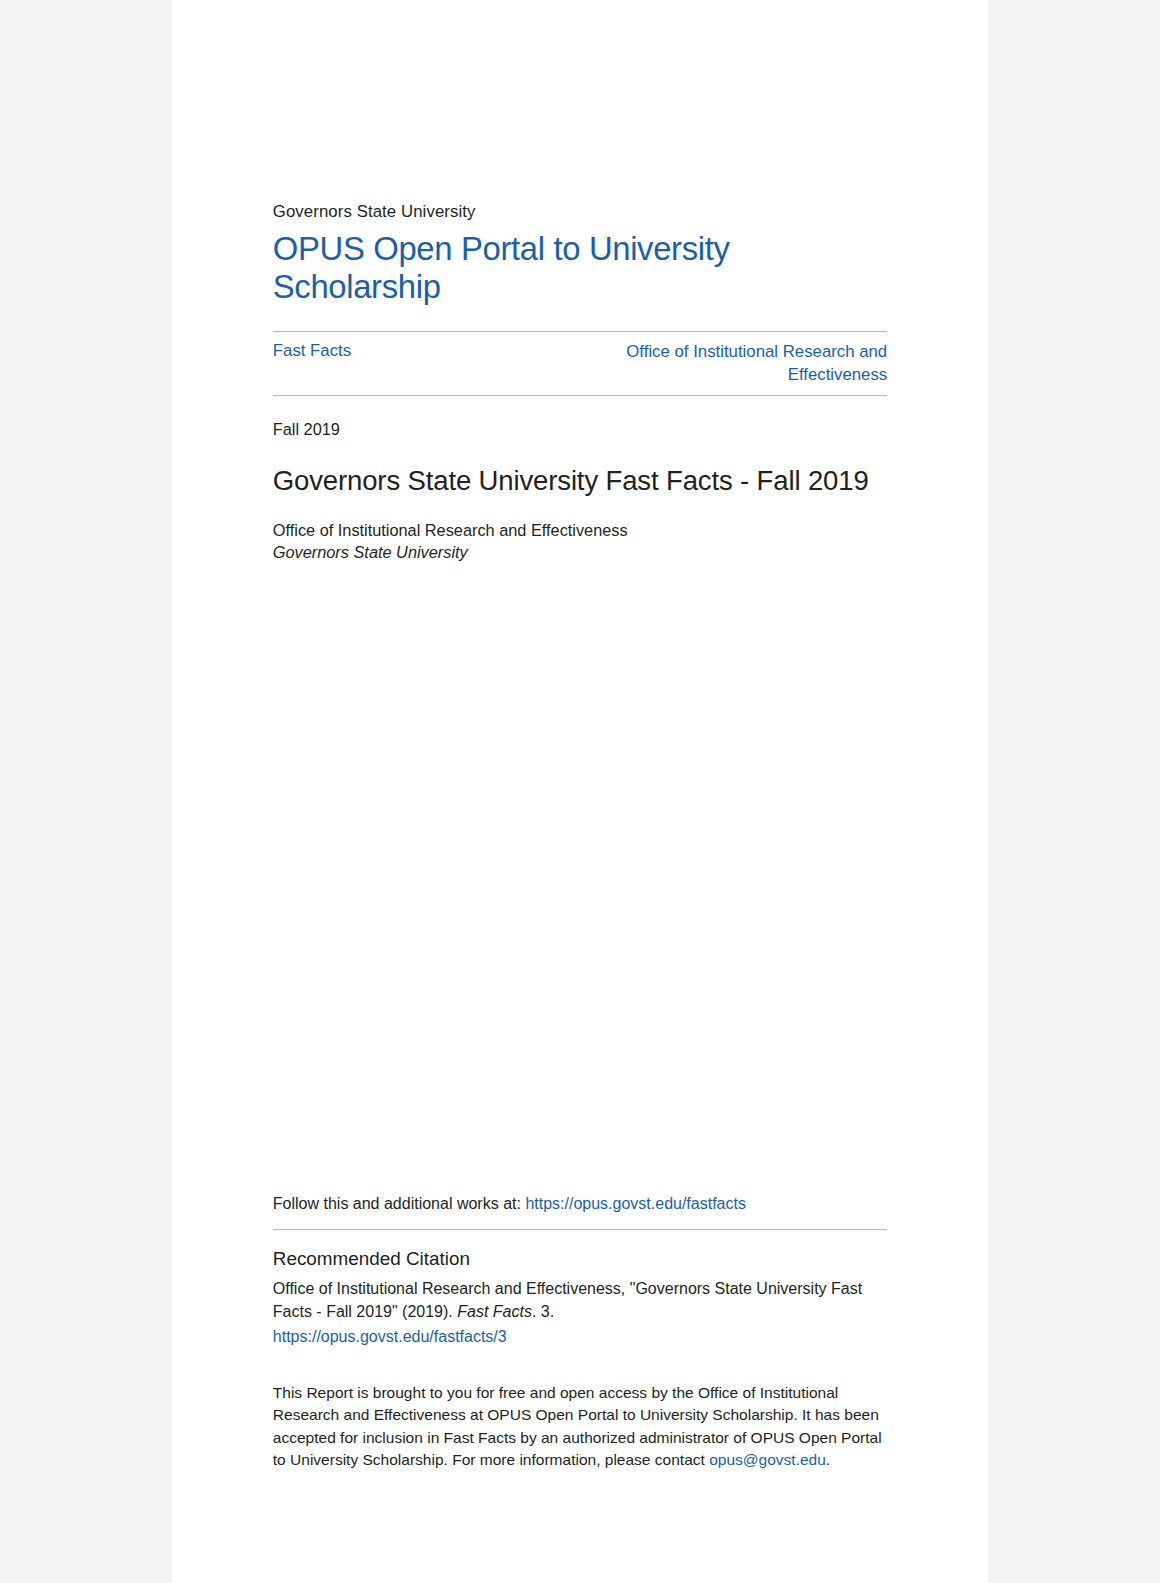Governors State University
OPUS Open Portal to University Scholarship
Fast Facts
Office of Institutional Research and
Effectiveness
Fall 2019
Governors State University Fast Facts - Fall 2019
Office of Institutional Research and Effectiveness
Governors State University
Follow this and additional works at: https://opus.govst.edu/fastfacts
Recommended Citation
Office of Institutional Research and Effectiveness, "Governors State University Fast Facts - Fall 2019" (2019). Fast Facts. 3.
https://opus.govst.edu/fastfacts/3
This Report is brought to you for free and open access by the Office of Institutional Research and Effectiveness at OPUS Open Portal to University Scholarship. It has been accepted for inclusion in Fast Facts by an authorized administrator of OPUS Open Portal to University Scholarship. For more information, please contact opus@govst.edu.